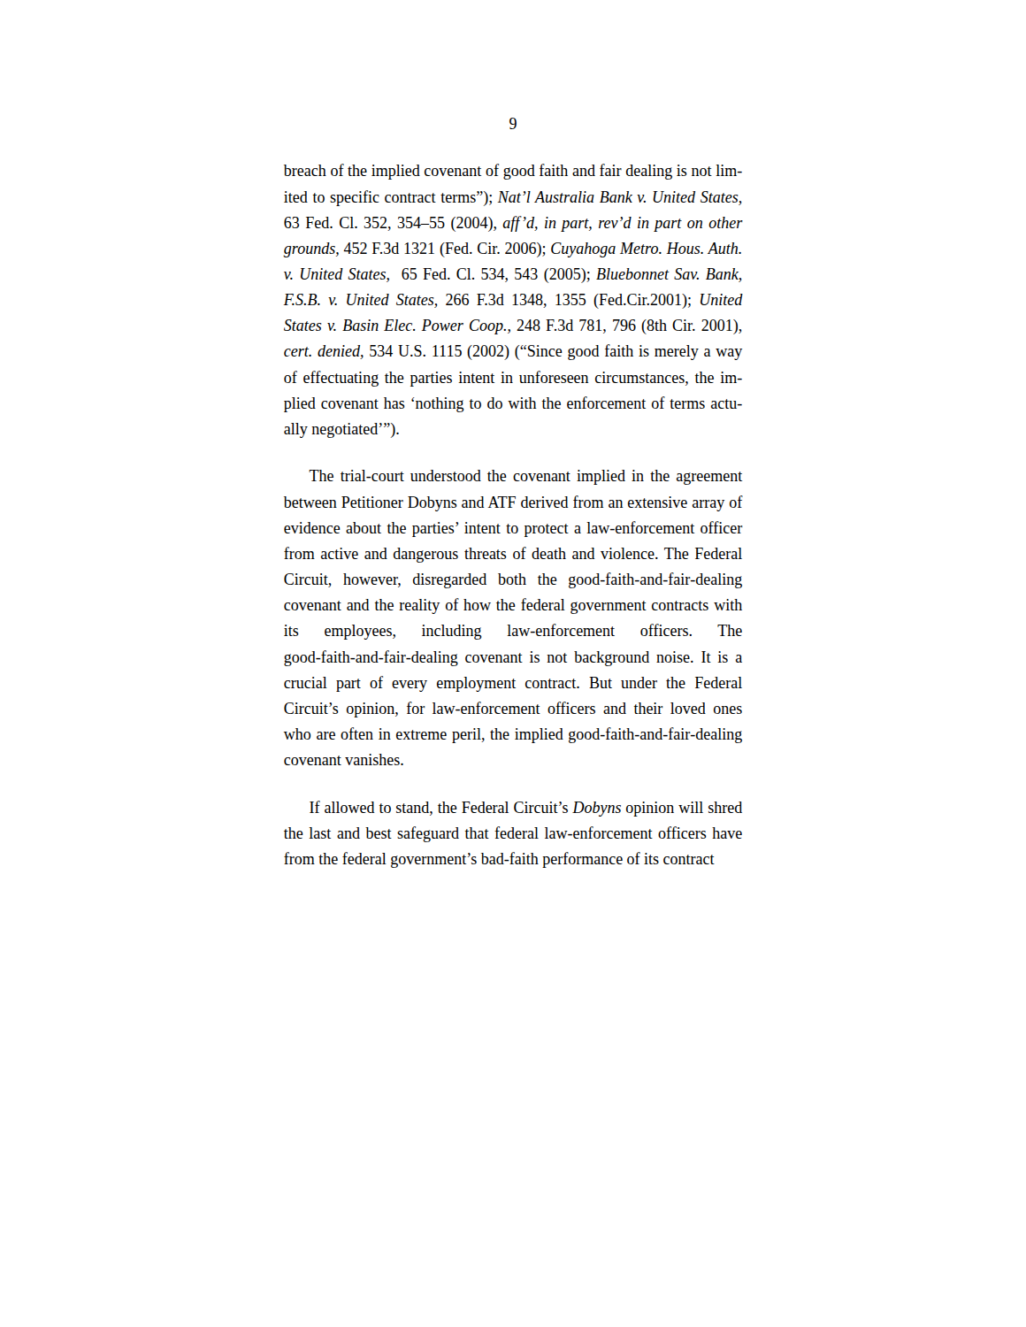9
breach of the implied covenant of good faith and fair dealing is not limited to specific contract terms”); Nat’l Australia Bank v. United States, 63 Fed. Cl. 352, 354–55 (2004), aff’d, in part, rev’d in part on other grounds, 452 F.3d 1321 (Fed. Cir. 2006); Cuyahoga Metro. Hous. Auth. v. United States, 65 Fed. Cl. 534, 543 (2005); Bluebonnet Sav. Bank, F.S.B. v. United States, 266 F.3d 1348, 1355 (Fed.Cir.2001); United States v. Basin Elec. Power Coop., 248 F.3d 781, 796 (8th Cir. 2001), cert. denied, 534 U.S. 1115 (2002) (“Since good faith is merely a way of effectuating the parties intent in unforeseen circumstances, the implied covenant has ‘nothing to do with the enforcement of terms actually negotiated’”).
The trial‑court understood the covenant implied in the agreement between Petitioner Dobyns and ATF derived from an extensive array of evidence about the parties’ intent to protect a law‑enforcement officer from active and dangerous threats of death and violence. The Federal Circuit, however, disregarded both the good‑faith‑and‑fair‑dealing covenant and the reality of how the federal government contracts with its employees, including law‑enforcement officers. The good‑faith‑and‑fair‑dealing covenant is not background noise. It is a crucial part of every employment contract. But under the Federal Circuit’s opinion, for law‑enforcement officers and their loved ones who are often in extreme peril, the implied good‑faith‑and‑fair‑dealing covenant vanishes.
If allowed to stand, the Federal Circuit’s Dobyns opinion will shred the last and best safeguard that federal law‑enforcement officers have from the federal government’s bad‑faith performance of its contract